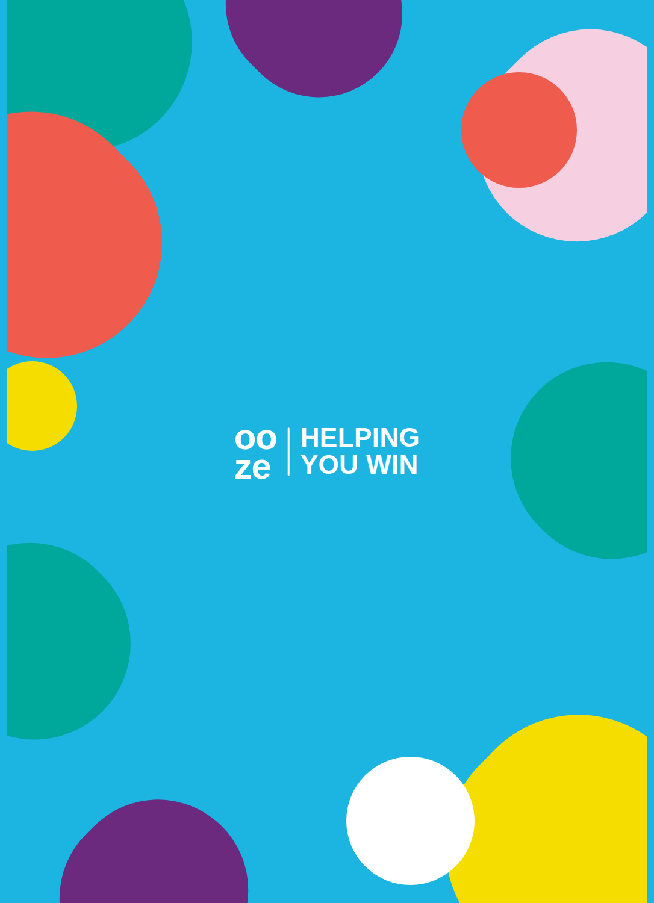oo ze
Helping You Win